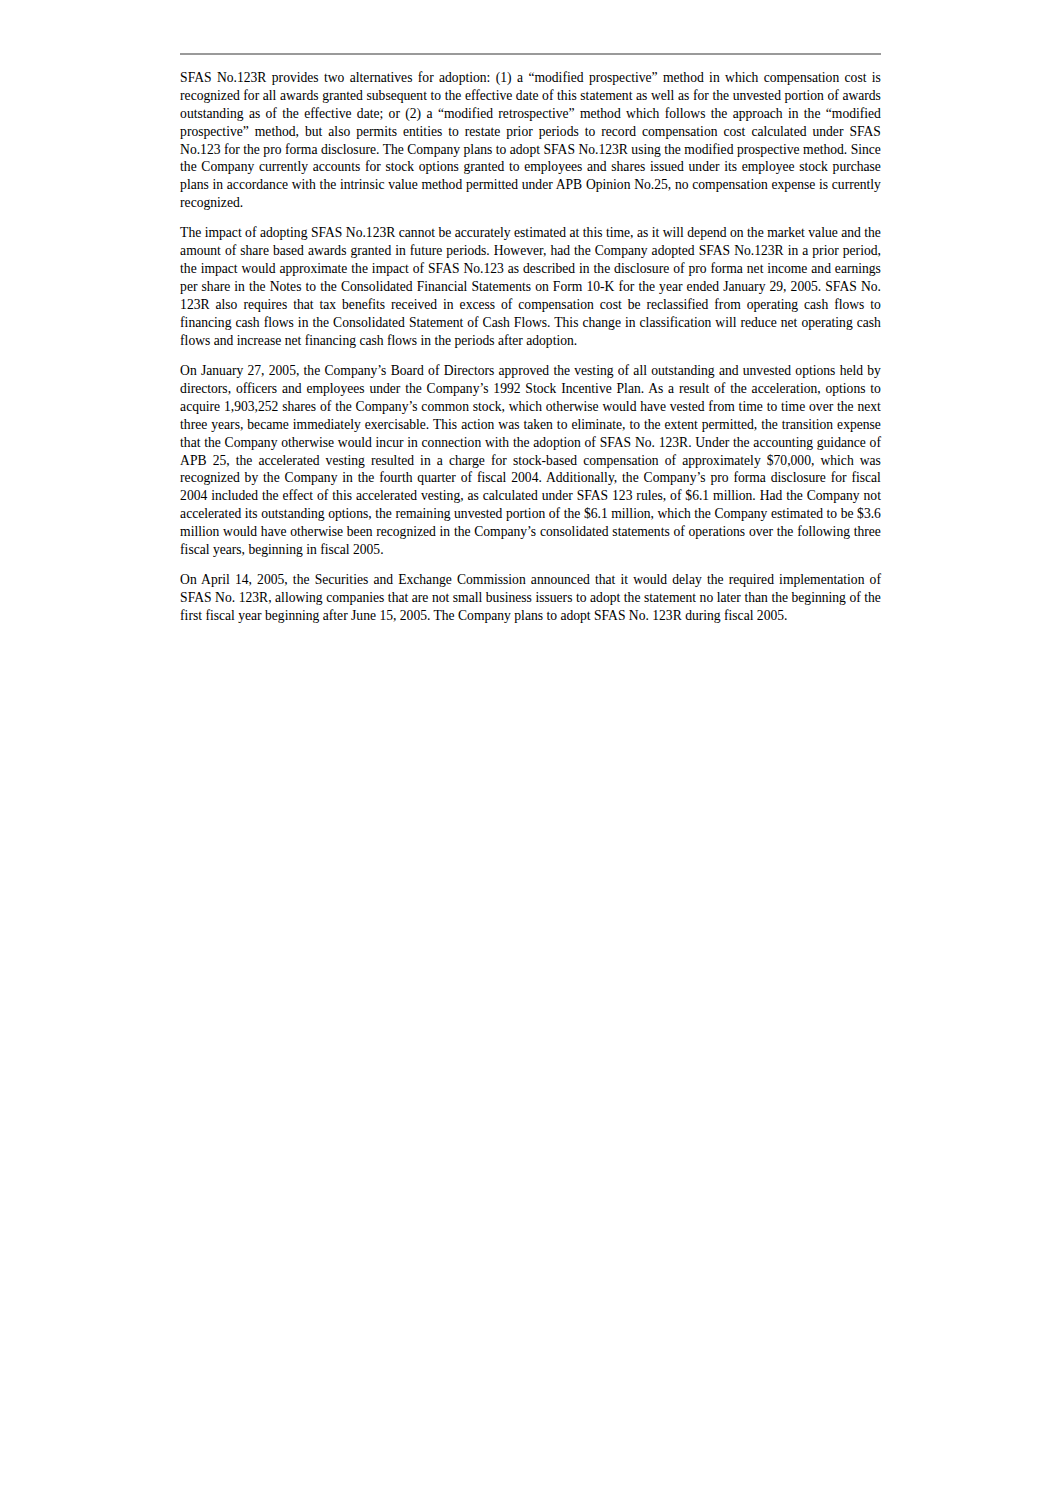SFAS No.123R provides two alternatives for adoption: (1) a “modified prospective” method in which compensation cost is recognized for all awards granted subsequent to the effective date of this statement as well as for the unvested portion of awards outstanding as of the effective date; or (2) a “modified retrospective” method which follows the approach in the “modified prospective” method, but also permits entities to restate prior periods to record compensation cost calculated under SFAS No.123 for the pro forma disclosure. The Company plans to adopt SFAS No.123R using the modified prospective method. Since the Company currently accounts for stock options granted to employees and shares issued under its employee stock purchase plans in accordance with the intrinsic value method permitted under APB Opinion No.25, no compensation expense is currently recognized.
The impact of adopting SFAS No.123R cannot be accurately estimated at this time, as it will depend on the market value and the amount of share based awards granted in future periods. However, had the Company adopted SFAS No.123R in a prior period, the impact would approximate the impact of SFAS No.123 as described in the disclosure of pro forma net income and earnings per share in the Notes to the Consolidated Financial Statements on Form 10-K for the year ended January 29, 2005. SFAS No. 123R also requires that tax benefits received in excess of compensation cost be reclassified from operating cash flows to financing cash flows in the Consolidated Statement of Cash Flows. This change in classification will reduce net operating cash flows and increase net financing cash flows in the periods after adoption.
On January 27, 2005, the Company’s Board of Directors approved the vesting of all outstanding and unvested options held by directors, officers and employees under the Company’s 1992 Stock Incentive Plan. As a result of the acceleration, options to acquire 1,903,252 shares of the Company’s common stock, which otherwise would have vested from time to time over the next three years, became immediately exercisable. This action was taken to eliminate, to the extent permitted, the transition expense that the Company otherwise would incur in connection with the adoption of SFAS No. 123R. Under the accounting guidance of APB 25, the accelerated vesting resulted in a charge for stock-based compensation of approximately $70,000, which was recognized by the Company in the fourth quarter of fiscal 2004. Additionally, the Company’s pro forma disclosure for fiscal 2004 included the effect of this accelerated vesting, as calculated under SFAS 123 rules, of $6.1 million. Had the Company not accelerated its outstanding options, the remaining unvested portion of the $6.1 million, which the Company estimated to be $3.6 million would have otherwise been recognized in the Company’s consolidated statements of operations over the following three fiscal years, beginning in fiscal 2005.
On April 14, 2005, the Securities and Exchange Commission announced that it would delay the required implementation of SFAS No. 123R, allowing companies that are not small business issuers to adopt the statement no later than the beginning of the first fiscal year beginning after June 15, 2005. The Company plans to adopt SFAS No. 123R during fiscal 2005.